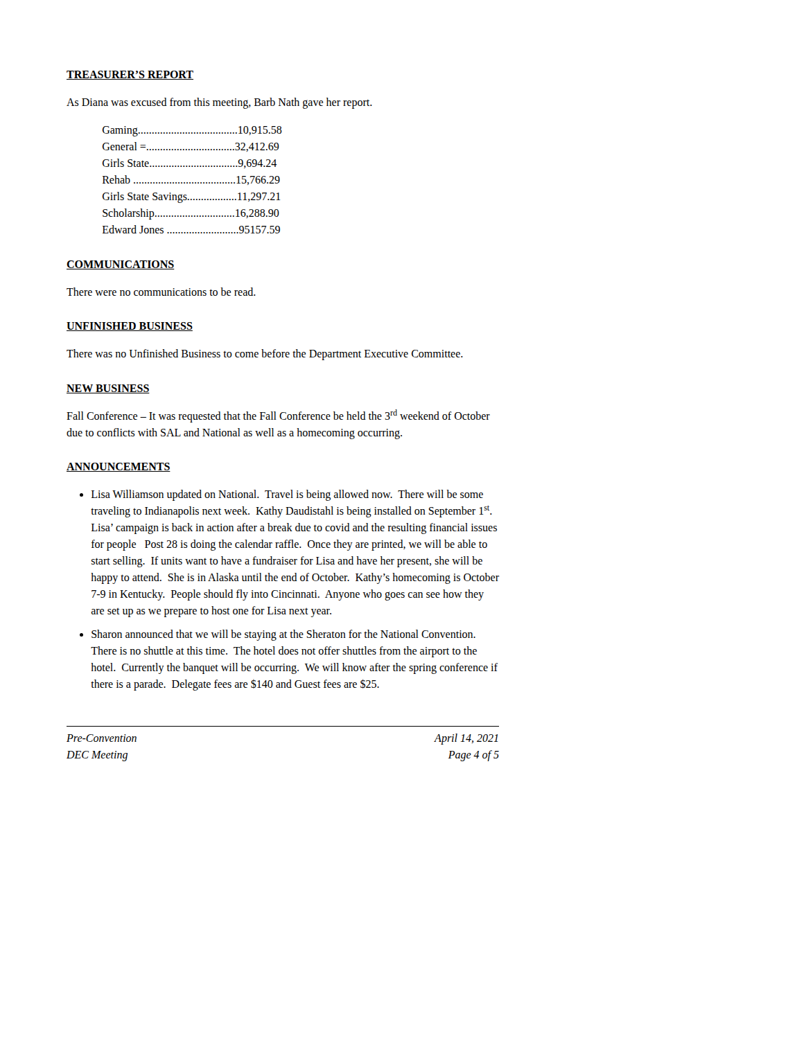Treasurer’s Report
As Diana was excused from this meeting, Barb Nath gave her report.
Gaming....................................10,915.58
General =................................32,412.69
Girls State................................9,694.24
Rehab .....................................15,766.29
Girls State Savings..................11,297.21
Scholarship.............................16,288.90
Edward Jones ..........................95157.59
Communications
There were no communications to be read.
Unfinished Business
There was no Unfinished Business to come before the Department Executive Committee.
New Business
Fall Conference – It was requested that the Fall Conference be held the 3rd weekend of October due to conflicts with SAL and National as well as a homecoming occurring.
Announcements
Lisa Williamson updated on National. Travel is being allowed now. There will be some traveling to Indianapolis next week. Kathy Daudistahl is being installed on September 1st. Lisa’ campaign is back in action after a break due to covid and the resulting financial issues for people Post 28 is doing the calendar raffle. Once they are printed, we will be able to start selling. If units want to have a fundraiser for Lisa and have her present, she will be happy to attend. She is in Alaska until the end of October. Kathy’s homecoming is October 7-9 in Kentucky. People should fly into Cincinnati. Anyone who goes can see how they are set up as we prepare to host one for Lisa next year.
Sharon announced that we will be staying at the Sheraton for the National Convention. There is no shuttle at this time. The hotel does not offer shuttles from the airport to the hotel. Currently the banquet will be occurring. We will know after the spring conference if there is a parade. Delegate fees are $140 and Guest fees are $25.
Pre-Convention
DEC Meeting
April 14, 2021
Page 4 of 5